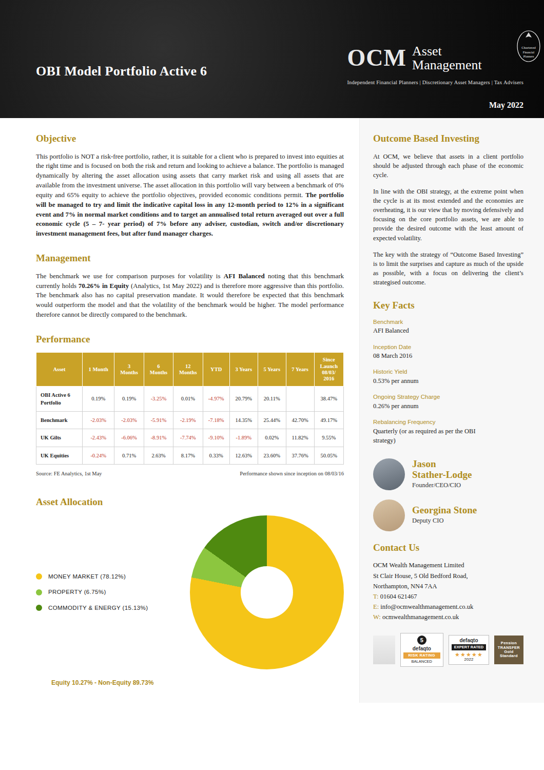OBI Model Portfolio Active 6
OCM Asset
Management
Independent Financial Planners | Discretionary Asset Managers | Tax Advisers
Chartered Financial Planners
May 2022
Objective
This portfolio is NOT a risk-free portfolio, rather, it is suitable for a client who is prepared to invest into equities at the right time and is focused on both the risk and return and looking to achieve a balance. The portfolio is managed dynamically by altering the asset allocation using assets that carry market risk and using all assets that are available from the investment universe. The asset allocation in this portfolio will vary between a benchmark of 0% equity and 65% equity to achieve the portfolio objectives, provided economic conditions permit. The portfolio will be managed to try and limit the indicative capital loss in any 12-month period to 12% in a significant event and 7% in normal market conditions and to target an annualised total return averaged out over a full economic cycle (5 – 7- year period) of 7% before any adviser, custodian, switch and/or discretionary investment management fees, but after fund manager charges.
Management
The benchmark we use for comparison purposes for volatility is AFI Balanced noting that this benchmark currently holds 70.26% in Equity (Analytics, 1st May 2022) and is therefore more aggressive than this portfolio. The benchmark also has no capital preservation mandate. It would therefore be expected that this benchmark would outperform the model and that the volatility of the benchmark would be higher. The model performance therefore cannot be directly compared to the benchmark.
Performance
| Asset | 1 Month | 3 Months | 6 Months | 12 Months | YTD | 3 Years | 5 Years | 7 Years | Since Launch 08/03/ 2016 |
| --- | --- | --- | --- | --- | --- | --- | --- | --- | --- |
| OBI Active 6 Portfolio | 0.19% | 0.19% | -3.25% | 0.01% | -4.97% | 20.79% | 20.11% | | 38.47% |
| Benchmark | -2.03% | -2.03% | -5.91% | -2.19% | -7.18% | 14.35% | 25.44% | 42.70% | 49.17% |
| UK Gilts | -2.43% | -6.06% | -8.91% | -7.74% | -9.10% | -1.89% | 0.02% | 11.82% | 9.55% |
| UK Equities | -0.24% | 0.71% | 2.63% | 8.17% | 0.33% | 12.63% | 23.60% | 37.76% | 50.05% |
Source: FE Analytics, 1st May Performance shown since inception on 08/03/16
Asset Allocation
MONEY MARKET (78.12%)
PROPERTY (6.75%)
COMMODITY & ENERGY (15.13%)
Equity 10.27% - Non-Equity 89.73%
Outcome Based Investing
At OCM, we believe that assets in a client portfolio should be adjusted through each phase of the economic cycle.
In line with the OBI strategy, at the extreme point when the cycle is at its most extended and the economies are overheating, it is our view that by moving defensively and focusing on the core portfolio assets, we are able to provide the desired outcome with the least amount of expected volatility.
The key with the strategy of “Outcome Based Investing” is to limit the surprises and capture as much of the upside as possible, with a focus on delivering the client’s strategised outcome.
Key Facts
Benchmark
AFI Balanced
Inception Date
08 March 2016
Historic Yield
0.53% per annum
Ongoing Strategy Charge
0.26% per annum
Rebalancing Frequency
Quarterly (or as required as per the OBI
strategy)
Jason
Stather-Lodge
Founder/CEO/CIO
Georgina Stone
Deputy CIO
Contact Us
OCM Wealth Management Limited
St Clair House, 5 Old Bedford Road,
Northampton, NN4 7AA
T: 01604 621467
E: info@ocmwealthmanagement.co.uk
W: ocmwealthmanagement.co.uk
5
defaqto
RISK RATING
BALANCED
defaqto
EXPERT RATED
★★★★★
2022
Pension
TRANSFER
Gold Standard